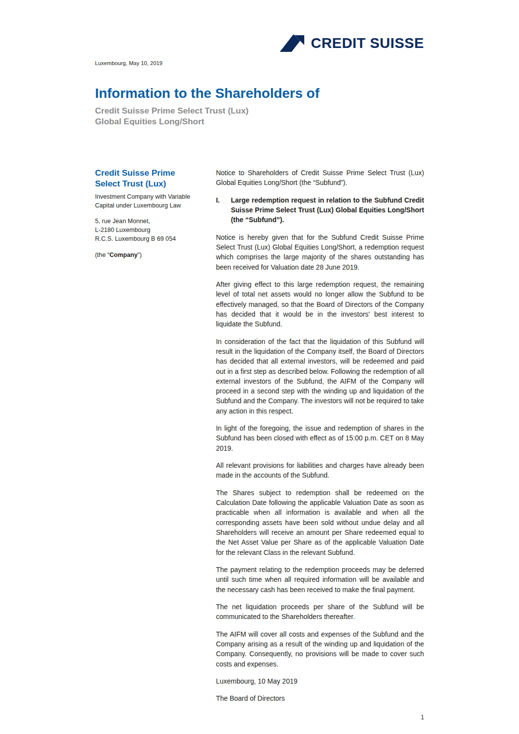Luxembourg, May 10, 2019
CREDIT SUISSE
Information to the Shareholders of
Credit Suisse Prime Select Trust (Lux) Global Equities Long/Short
Credit Suisse Prime Select Trust (Lux)
Investment Company with Variable Capital under Luxembourg Law
5, rue Jean Monnet,
L-2180 Luxembourg
R.C.S. Luxembourg B 69 054
(the “Company”)
Notice to Shareholders of Credit Suisse Prime Select Trust (Lux) Global Equities Long/Short (the “Subfund”).
I.
Large redemption request in relation to the Subfund Credit Suisse Prime Select Trust (Lux) Global Equities Long/Short (the “Subfund”).
Notice is hereby given that for the Subfund Credit Suisse Prime Select Trust (Lux) Global Equities Long/Short, a redemption request which comprises the large majority of the shares outstanding has been received for Valuation date 28 June 2019.
After giving effect to this large redemption request, the remaining level of total net assets would no longer allow the Subfund to be effectively managed, so that the Board of Directors of the Company has decided that it would be in the investors' best interest to liquidate the Subfund.
In consideration of the fact that the liquidation of this Subfund will result in the liquidation of the Company itself, the Board of Directors has decided that all external investors, will be redeemed and paid out in a first step as described below. Following the redemption of all external investors of the Subfund, the AIFM of the Company will proceed in a second step with the winding up and liquidation of the Subfund and the Company. The investors will not be required to take any action in this respect.
In light of the foregoing, the issue and redemption of shares in the Subfund has been closed with effect as of 15:00 p.m. CET on 8 May 2019.
All relevant provisions for liabilities and charges have already been made in the accounts of the Subfund.
The Shares subject to redemption shall be redeemed on the Calculation Date following the applicable Valuation Date as soon as practicable when all information is available and when all the corresponding assets have been sold without undue delay and all Shareholders will receive an amount per Share redeemed equal to the Net Asset Value per Share as of the applicable Valuation Date for the relevant Class in the relevant Subfund.
The payment relating to the redemption proceeds may be deferred until such time when all required information will be available and the necessary cash has been received to make the final payment.
The net liquidation proceeds per share of the Subfund will be communicated to the Shareholders thereafter.
The AIFM will cover all costs and expenses of the Subfund and the Company arising as a result of the winding up and liquidation of the Company. Consequently, no provisions will be made to cover such costs and expenses.
Luxembourg, 10 May 2019
The Board of Directors
1